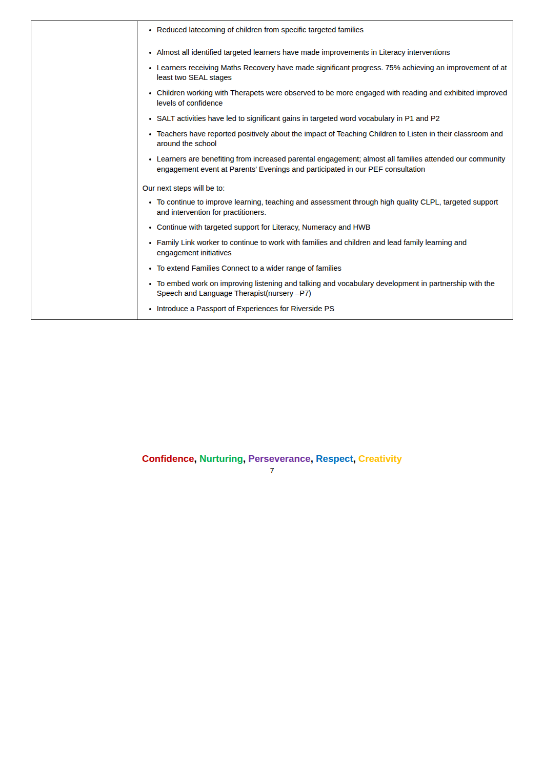| | Reduced latecoming of children from specific targeted families Almost all identified targeted learners have made improvements in Literacy interventions Learners receiving Maths Recovery have made significant progress. 75% achieving an improvement of at least two SEAL stages Children working with Therapets were observed to be more engaged with reading and exhibited improved levels of confidence SALT activities have led to significant gains in targeted word vocabulary in P1 and P2 Teachers have reported positively about the impact of Teaching Children to Listen in their classroom and around the school Learners are benefiting from increased parental engagement; almost all families attended our community engagement event at Parents’ Evenings and participated in our PEF consultation Our next steps will be to: To continue to improve learning, teaching and assessment through high quality CLPL, targeted support and intervention for practitioners. Continue with targeted support for Literacy, Numeracy and HWB Family Link worker to continue to work with families and children and lead family learning and engagement initiatives To extend Families Connect to a wider range of families To embed work on improving listening and talking and vocabulary development in partnership with the Speech and Language Therapist(nursery –P7) Introduce a Passport of Experiences for Riverside PS |
Confidence, Nurturing, Perseverance, Respect, Creativity
7